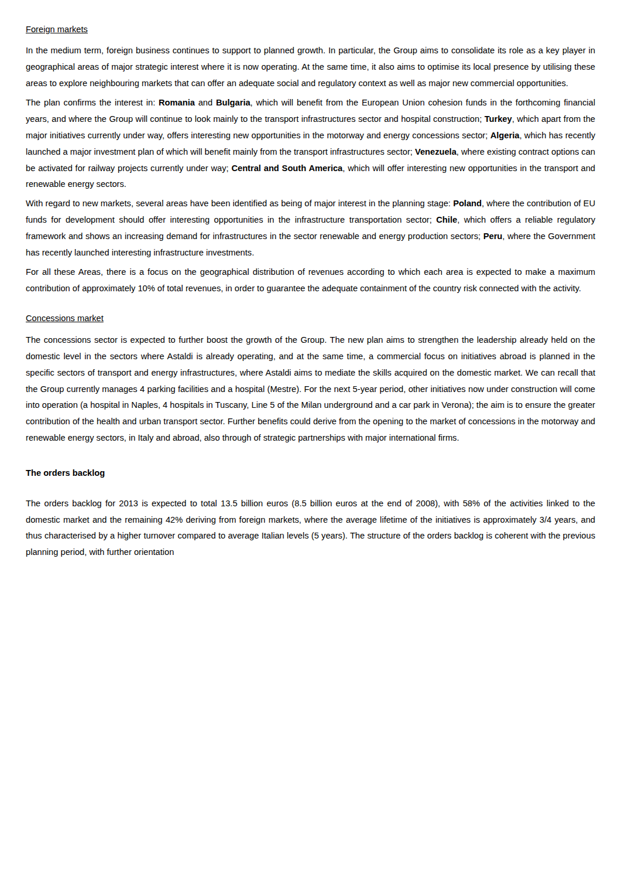Foreign markets
In the medium term, foreign business continues to support to planned growth. In particular, the Group aims to consolidate its role as a key player in geographical areas of major strategic interest where it is now operating. At the same time, it also aims to optimise its local presence by utilising these areas to explore neighbouring markets that can offer an adequate social and regulatory context as well as major new commercial opportunities.
The plan confirms the interest in: Romania and Bulgaria, which will benefit from the European Union cohesion funds in the forthcoming financial years, and where the Group will continue to look mainly to the transport infrastructures sector and hospital construction; Turkey, which apart from the major initiatives currently under way, offers interesting new opportunities in the motorway and energy concessions sector; Algeria, which has recently launched a major investment plan of which will benefit mainly from the transport infrastructures sector; Venezuela, where existing contract options can be activated for railway projects currently under way; Central and South America, which will offer interesting new opportunities in the transport and renewable energy sectors.
With regard to new markets, several areas have been identified as being of major interest in the planning stage: Poland, where the contribution of EU funds for development should offer interesting opportunities in the infrastructure transportation sector; Chile, which offers a reliable regulatory framework and shows an increasing demand for infrastructures in the sector renewable and energy production sectors; Peru, where the Government has recently launched interesting infrastructure investments.
For all these Areas, there is a focus on the geographical distribution of revenues according to which each area is expected to make a maximum contribution of approximately 10% of total revenues, in order to guarantee the adequate containment of the country risk connected with the activity.
Concessions market
The concessions sector is expected to further boost the growth of the Group. The new plan aims to strengthen the leadership already held on the domestic level in the sectors where Astaldi is already operating, and at the same time, a commercial focus on initiatives abroad is planned in the specific sectors of transport and energy infrastructures, where Astaldi aims to mediate the skills acquired on the domestic market. We can recall that the Group currently manages 4 parking facilities and a hospital (Mestre). For the next 5-year period, other initiatives now under construction will come into operation (a hospital in Naples, 4 hospitals in Tuscany, Line 5 of the Milan underground and a car park in Verona); the aim is to ensure the greater contribution of the health and urban transport sector. Further benefits could derive from the opening to the market of concessions in the motorway and renewable energy sectors, in Italy and abroad, also through of strategic partnerships with major international firms.
The orders backlog
The orders backlog for 2013 is expected to total 13.5 billion euros (8.5 billion euros at the end of 2008), with 58% of the activities linked to the domestic market and the remaining 42% deriving from foreign markets, where the average lifetime of the initiatives is approximately 3/4 years, and thus characterised by a higher turnover compared to average Italian levels (5 years). The structure of the orders backlog is coherent with the previous planning period, with further orientation